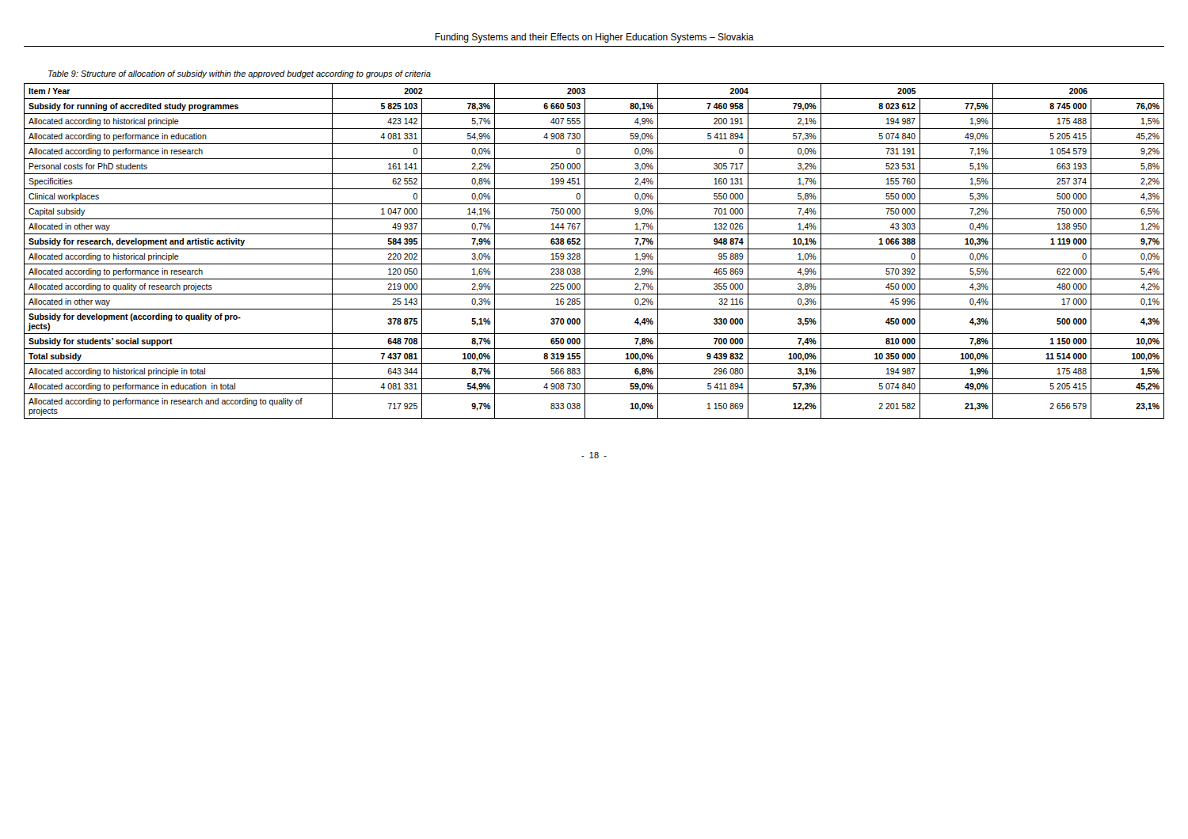Funding Systems and their Effects on Higher Education Systems – Slovakia
Table 9: Structure of allocation of subsidy within the approved budget according to groups of criteria
| Item / Year | 2002 | 2003 | 2004 | 2005 | 2006 |
| --- | --- | --- | --- | --- | --- |
| Subsidy for running of accredited study programmes | 5 825 103 | 78,3% | 6 660 503 | 80,1% | 7 460 958 | 79,0% | 8 023 612 | 77,5% | 8 745 000 | 76,0% |
| Allocated according to historical principle | 423 142 | 5,7% | 407 555 | 4,9% | 200 191 | 2,1% | 194 987 | 1,9% | 175 488 | 1,5% |
| Allocated according to performance in education | 4 081 331 | 54,9% | 4 908 730 | 59,0% | 5 411 894 | 57,3% | 5 074 840 | 49,0% | 5 205 415 | 45,2% |
| Allocated according to performance in research | 0 | 0,0% | 0 | 0,0% | 0 | 0,0% | 731 191 | 7,1% | 1 054 579 | 9,2% |
| Personal costs for PhD students | 161 141 | 2,2% | 250 000 | 3,0% | 305 717 | 3,2% | 523 531 | 5,1% | 663 193 | 5,8% |
| Specificities | 62 552 | 0,8% | 199 451 | 2,4% | 160 131 | 1,7% | 155 760 | 1,5% | 257 374 | 2,2% |
| Clinical workplaces | 0 | 0,0% | 0 | 0,0% | 550 000 | 5,8% | 550 000 | 5,3% | 500 000 | 4,3% |
| Capital subsidy | 1 047 000 | 14,1% | 750 000 | 9,0% | 701 000 | 7,4% | 750 000 | 7,2% | 750 000 | 6,5% |
| Allocated in other way | 49 937 | 0,7% | 144 767 | 1,7% | 132 026 | 1,4% | 43 303 | 0,4% | 138 950 | 1,2% |
| Subsidy for research, development and artistic activity | 584 395 | 7,9% | 638 652 | 7,7% | 948 874 | 10,1% | 1 066 388 | 10,3% | 1 119 000 | 9,7% |
| Allocated according to historical principle | 220 202 | 3,0% | 159 328 | 1,9% | 95 889 | 1,0% | 0 | 0,0% | 0 | 0,0% |
| Allocated according to performance in research | 120 050 | 1,6% | 238 038 | 2,9% | 465 869 | 4,9% | 570 392 | 5,5% | 622 000 | 5,4% |
| Allocated according to quality of research projects | 219 000 | 2,9% | 225 000 | 2,7% | 355 000 | 3,8% | 450 000 | 4,3% | 480 000 | 4,2% |
| Allocated in other way | 25 143 | 0,3% | 16 285 | 0,2% | 32 116 | 0,3% | 45 996 | 0,4% | 17 000 | 0,1% |
| Subsidy for development (according to quality of pro- jects) | 378 875 | 5,1% | 370 000 | 4,4% | 330 000 | 3,5% | 450 000 | 4,3% | 500 000 | 4,3% |
| Subsidy for students’ social support | 648 708 | 8,7% | 650 000 | 7,8% | 700 000 | 7,4% | 810 000 | 7,8% | 1 150 000 | 10,0% |
| Total subsidy | 7 437 081 | 100,0% | 8 319 155 | 100,0% | 9 439 832 | 100,0% | 10 350 000 | 100,0% | 11 514 000 | 100,0% |
| Allocated according to historical principle in total | 643 344 | 8,7% | 566 883 | 6,8% | 296 080 | 3,1% | 194 987 | 1,9% | 175 488 | 1,5% |
| Allocated according to performance in education in total | 4 081 331 | 54,9% | 4 908 730 | 59,0% | 5 411 894 | 57,3% | 5 074 840 | 49,0% | 5 205 415 | 45,2% |
| Allocated according to performance in research and according to quality of projects | 717 925 | 9,7% | 833 038 | 10,0% | 1 150 869 | 12,2% | 2 201 582 | 21,3% | 2 656 579 | 23,1% |
- 18 -